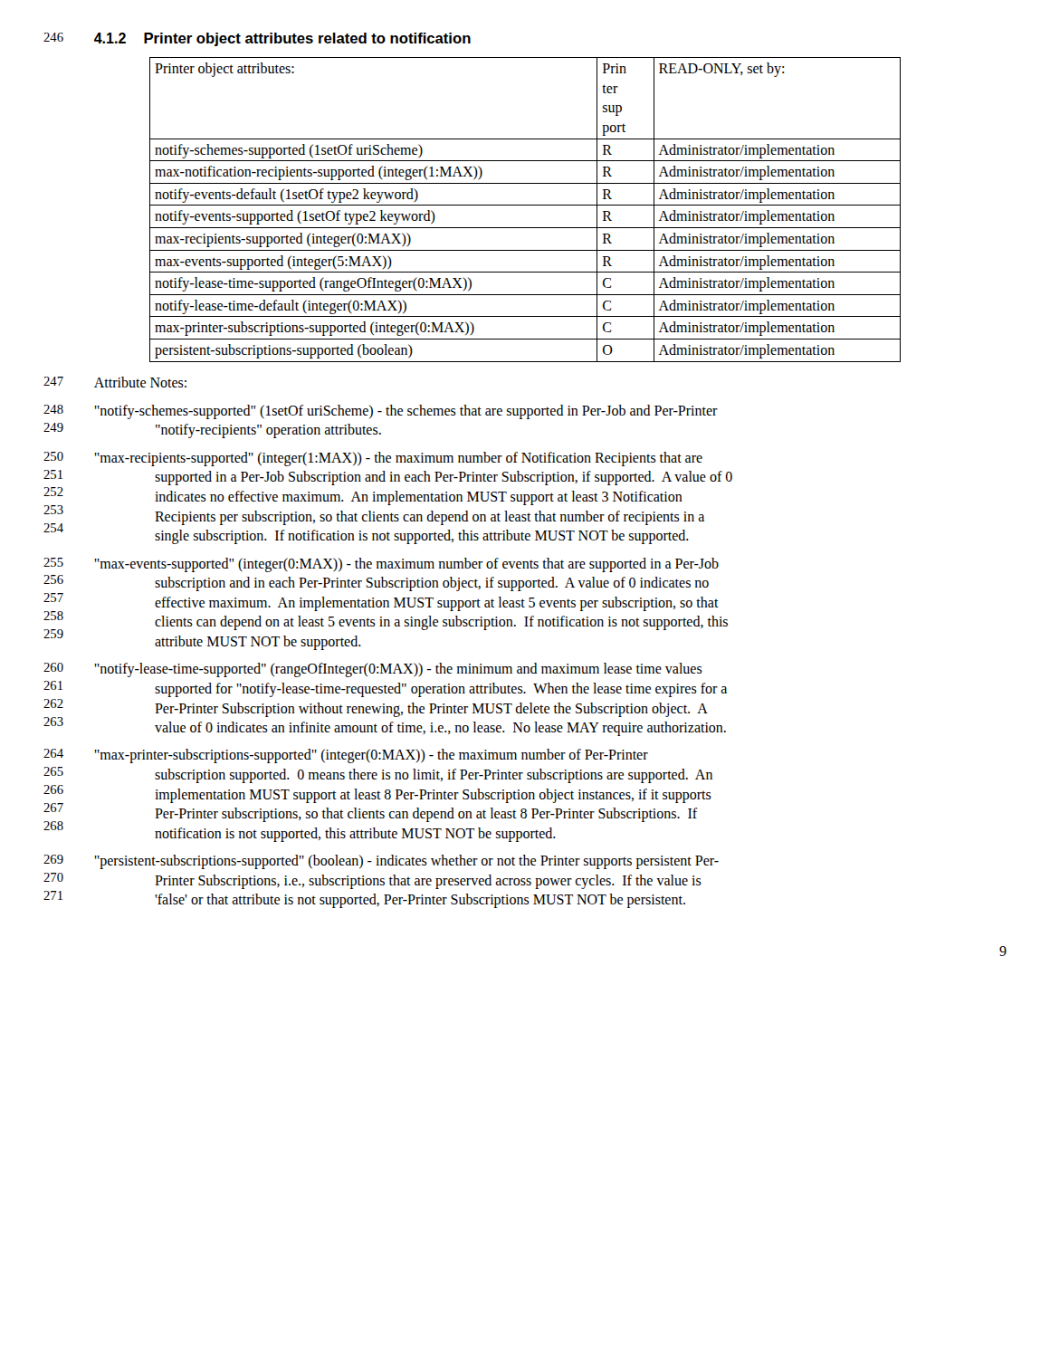246
4.1.2
Printer object attributes related to notification
| Printer object attributes: | Prin ter sup port | READ-ONLY, set by: |
| --- | --- | --- |
| notify-schemes-supported (1setOf uriScheme) | R | Administrator/implementation |
| max-notification-recipients-supported (integer(1:MAX)) | R | Administrator/implementation |
| notify-events-default (1setOf type2 keyword) | R | Administrator/implementation |
| notify-events-supported (1setOf type2 keyword) | R | Administrator/implementation |
| max-recipients-supported (integer(0:MAX)) | R | Administrator/implementation |
| max-events-supported (integer(5:MAX)) | R | Administrator/implementation |
| notify-lease-time-supported (rangeOfInteger(0:MAX)) | C | Administrator/implementation |
| notify-lease-time-default (integer(0:MAX)) | C | Administrator/implementation |
| max-printer-subscriptions-supported (integer(0:MAX)) | C | Administrator/implementation |
| persistent-subscriptions-supported (boolean) | O | Administrator/implementation |
247
Attribute Notes:
248
249
"notify-schemes-supported" (1setOf uriScheme) - the schemes that are supported in Per-Job and Per-Printer "notify-recipients" operation attributes.
250
251
252
253
254
"max-recipients-supported" (integer(1:MAX)) - the maximum number of Notification Recipients that are supported in a Per-Job Subscription and in each Per-Printer Subscription, if supported. A value of 0 indicates no effective maximum. An implementation MUST support at least 3 Notification Recipients per subscription, so that clients can depend on at least that number of recipients in a single subscription. If notification is not supported, this attribute MUST NOT be supported.
255
256
257
258
259
"max-events-supported" (integer(0:MAX)) - the maximum number of events that are supported in a Per-Job subscription and in each Per-Printer Subscription object, if supported. A value of 0 indicates no effective maximum. An implementation MUST support at least 5 events per subscription, so that clients can depend on at least 5 events in a single subscription. If notification is not supported, this attribute MUST NOT be supported.
260
261
262
263
"notify-lease-time-supported" (rangeOfInteger(0:MAX)) - the minimum and maximum lease time values supported for "notify-lease-time-requested" operation attributes. When the lease time expires for a Per-Printer Subscription without renewing, the Printer MUST delete the Subscription object. A value of 0 indicates an infinite amount of time, i.e., no lease. No lease MAY require authorization.
264
265
266
267
268
"max-printer-subscriptions-supported" (integer(0:MAX)) - the maximum number of Per-Printer subscription supported. 0 means there is no limit, if Per-Printer subscriptions are supported. An implementation MUST support at least 8 Per-Printer Subscription object instances, if it supports Per-Printer subscriptions, so that clients can depend on at least 8 Per-Printer Subscriptions. If notification is not supported, this attribute MUST NOT be supported.
269
270
271
"persistent-subscriptions-supported" (boolean) - indicates whether or not the Printer supports persistent Per- Printer Subscriptions, i.e., subscriptions that are preserved across power cycles. If the value is 'false' or that attribute is not supported, Per-Printer Subscriptions MUST NOT be persistent.
9